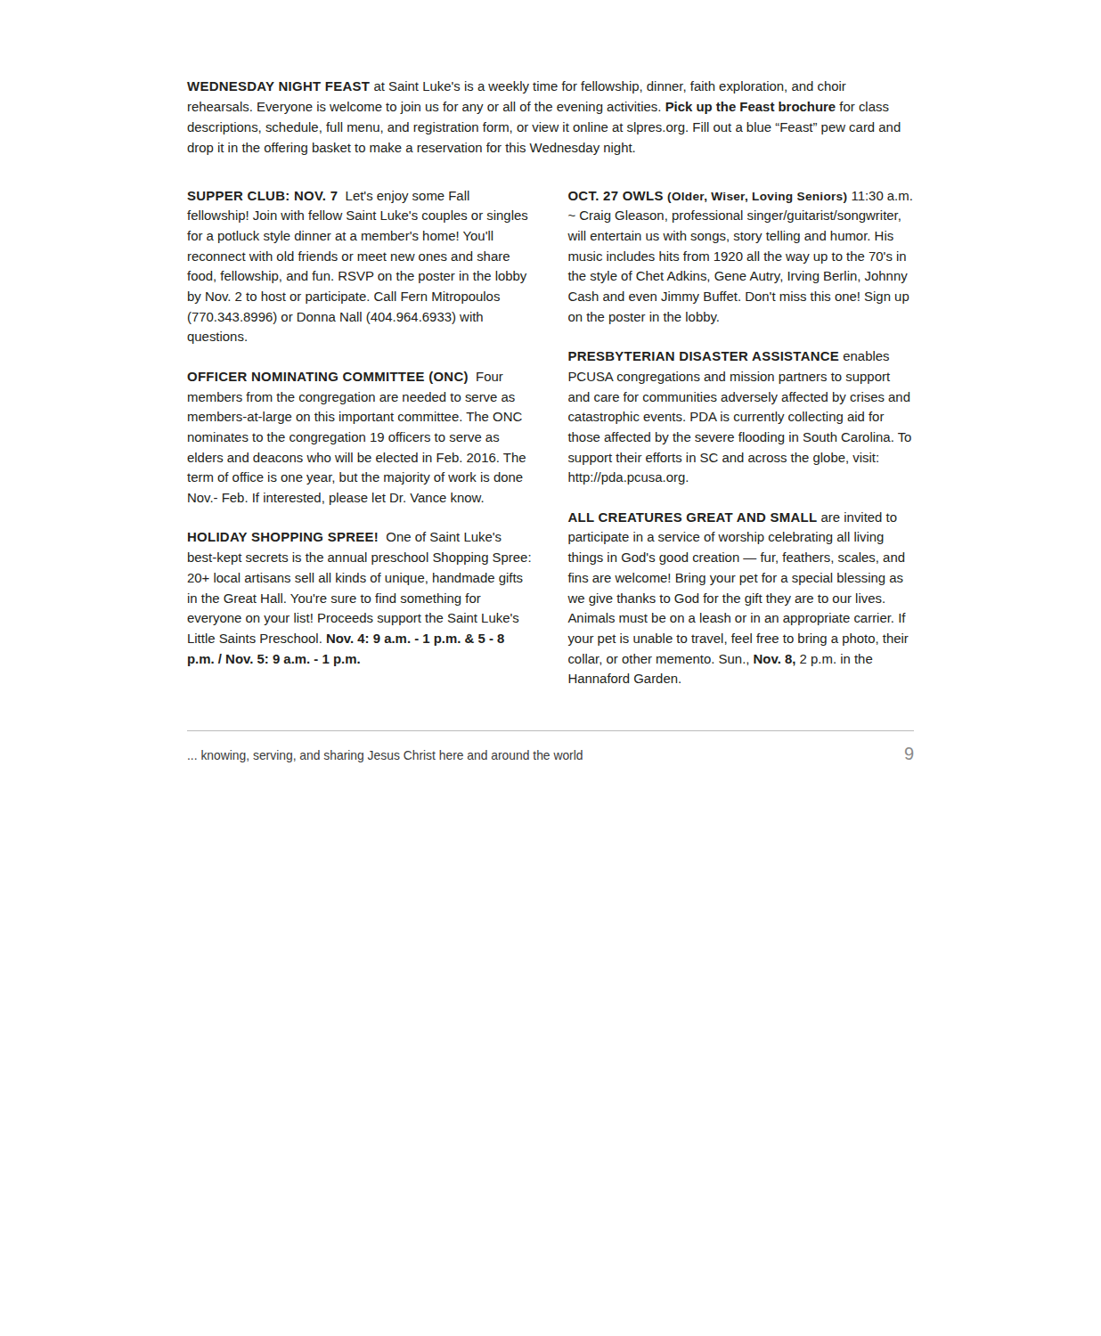WEDNESDAY NIGHT FEAST at Saint Luke's is a weekly time for fellowship, dinner, faith exploration, and choir rehearsals. Everyone is welcome to join us for any or all of the evening activities. Pick up the Feast brochure for class descriptions, schedule, full menu, and registration form, or view it online at slpres.org. Fill out a blue “Feast” pew card and drop it in the offering basket to make a reservation for this Wednesday night.
SUPPER CLUB: NOV. 7
Let's enjoy some Fall fellowship! Join with fellow Saint Luke's couples or singles for a potluck style dinner at a member's home! You'll reconnect with old friends or meet new ones and share food, fellowship, and fun. RSVP on the poster in the lobby by Nov. 2 to host or participate. Call Fern Mitropoulos (770.343.8996) or Donna Nall (404.964.6933) with questions.
OFFICER NOMINATING COMMITTEE (ONC)
Four members from the congregation are needed to serve as members-at-large on this important committee. The ONC nominates to the congregation 19 officers to serve as elders and deacons who will be elected in Feb. 2016. The term of office is one year, but the majority of work is done Nov.- Feb. If interested, please let Dr. Vance know.
HOLIDAY SHOPPING SPREE!
One of Saint Luke's best-kept secrets is the annual preschool Shopping Spree: 20+ local artisans sell all kinds of unique, handmade gifts in the Great Hall. You're sure to find something for everyone on your list! Proceeds support the Saint Luke's Little Saints Preschool. Nov. 4: 9 a.m. - 1 p.m. & 5 - 8 p.m. / Nov. 5: 9 a.m. - 1 p.m.
OCT. 27 OWLS (Older, Wiser, Loving Seniors)
11:30 a.m. ~ Craig Gleason, professional singer/guitarist/songwriter, will entertain us with songs, story telling and humor. His music includes hits from 1920 all the way up to the 70's in the style of Chet Adkins, Gene Autry, Irving Berlin, Johnny Cash and even Jimmy Buffet. Don't miss this one! Sign up on the poster in the lobby.
PRESBYTERIAN DISASTER ASSISTANCE
enables PCUSA congregations and mission partners to support and care for communities adversely affected by crises and catastrophic events. PDA is currently collecting aid for those affected by the severe flooding in South Carolina. To support their efforts in SC and across the globe, visit: http://pda.pcusa.org.
ALL CREATURES GREAT AND SMALL
are invited to participate in a service of worship celebrating all living things in God's good creation — fur, feathers, scales, and fins are welcome! Bring your pet for a special blessing as we give thanks to God for the gift they are to our lives. Animals must be on a leash or in an appropriate carrier. If your pet is unable to travel, feel free to bring a photo, their collar, or other memento. Sun., Nov. 8, 2 p.m. in the Hannaford Garden.
... knowing, serving, and sharing Jesus Christ here and around the world 9